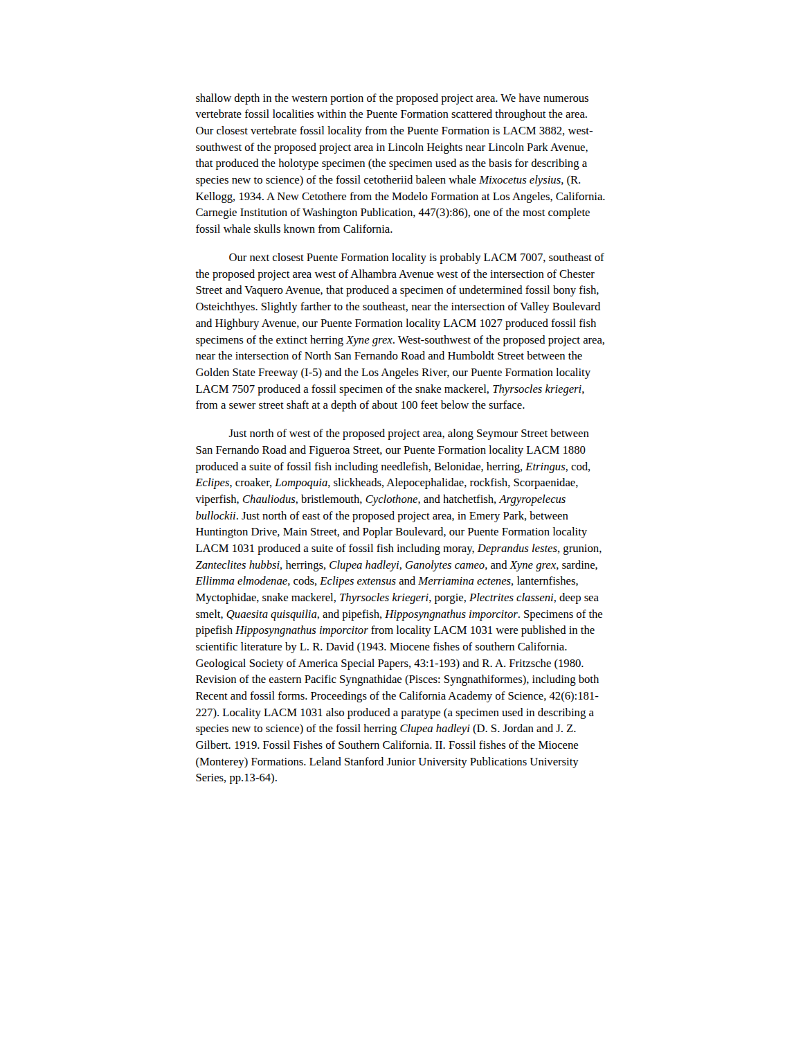shallow depth in the western portion of the proposed project area. We have numerous vertebrate fossil localities within the Puente Formation scattered throughout the area. Our closest vertebrate fossil locality from the Puente Formation is LACM 3882, west-southwest of the proposed project area in Lincoln Heights near Lincoln Park Avenue, that produced the holotype specimen (the specimen used as the basis for describing a species new to science) of the fossil cetotheriid baleen whale Mixocetus elysius, (R. Kellogg, 1934. A New Cetothere from the Modelo Formation at Los Angeles, California. Carnegie Institution of Washington Publication, 447(3):86), one of the most complete fossil whale skulls known from California.
Our next closest Puente Formation locality is probably LACM 7007, southeast of the proposed project area west of Alhambra Avenue west of the intersection of Chester Street and Vaquero Avenue, that produced a specimen of undetermined fossil bony fish, Osteichthyes. Slightly farther to the southeast, near the intersection of Valley Boulevard and Highbury Avenue, our Puente Formation locality LACM 1027 produced fossil fish specimens of the extinct herring Xyne grex. West-southwest of the proposed project area, near the intersection of North San Fernando Road and Humboldt Street between the Golden State Freeway (I-5) and the Los Angeles River, our Puente Formation locality LACM 7507 produced a fossil specimen of the snake mackerel, Thyrsocles kriegeri, from a sewer street shaft at a depth of about 100 feet below the surface.
Just north of west of the proposed project area, along Seymour Street between San Fernando Road and Figueroa Street, our Puente Formation locality LACM 1880 produced a suite of fossil fish including needlefish, Belonidae, herring, Etringus, cod, Eclipes, croaker, Lompoquia, slickheads, Alepocephalidae, rockfish, Scorpaenidae, viperfish, Chauliodus, bristlemouth, Cyclothone, and hatchetfish, Argyropelecus bullockii. Just north of east of the proposed project area, in Emery Park, between Huntington Drive, Main Street, and Poplar Boulevard, our Puente Formation locality LACM 1031 produced a suite of fossil fish including moray, Deprandus lestes, grunion, Zanteclites hubbsi, herrings, Clupea hadleyi, Ganolytes cameo, and Xyne grex, sardine, Ellimma elmodenae, cods, Eclipes extensus and Merriamina ectenes, lanternfishes, Myctophidae, snake mackerel, Thyrsocles kriegeri, porgie, Plectrites classeni, deep sea smelt, Quaesita quisquilia, and pipefish, Hipposyngnathus imporcitor. Specimens of the pipefish Hipposyngnathus imporcitor from locality LACM 1031 were published in the scientific literature by L. R. David (1943. Miocene fishes of southern California. Geological Society of America Special Papers, 43:1-193) and R. A. Fritzsche (1980. Revision of the eastern Pacific Syngnathidae (Pisces: Syngnathiformes), including both Recent and fossil forms. Proceedings of the California Academy of Science, 42(6):181-227). Locality LACM 1031 also produced a paratype (a specimen used in describing a species new to science) of the fossil herring Clupea hadleyi (D. S. Jordan and J. Z. Gilbert. 1919. Fossil Fishes of Southern California. II. Fossil fishes of the Miocene (Monterey) Formations. Leland Stanford Junior University Publications University Series, pp.13-64).